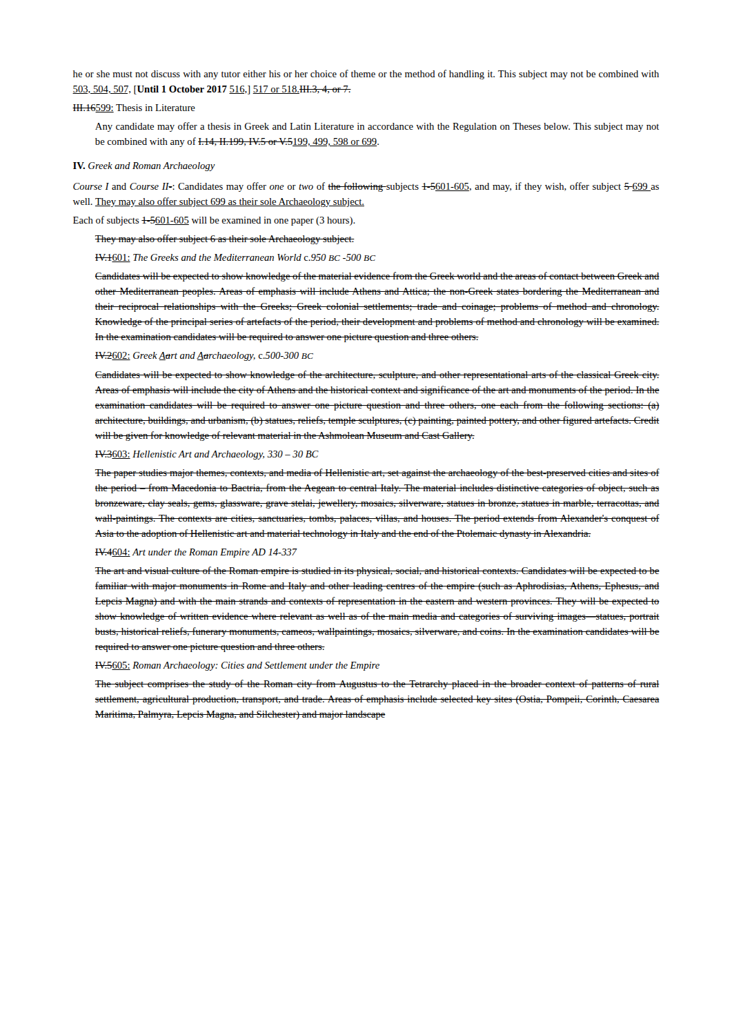he or she must not discuss with any tutor either his or her choice of theme or the method of handling it. This subject may not be combined with 503, 504, 507, [Until 1 October 2017 516,] 517 or 518. III.3, 4, or 7.
III.16599: Thesis in Literature
Any candidate may offer a thesis in Greek and Latin Literature in accordance with the Regulation on Theses below. This subject may not be combined with any of I.14, II.199, IV.5 or V.5199, 499, 598 or 699.
IV. Greek and Roman Archaeology
Course I and Course II-: Candidates may offer one or two of the following subjects 1-5601-605, and may, if they wish, offer subject 5 699 as well. They may also offer subject 699 as their sole Archaeology subject.
Each of subjects 1-5601-605 will be examined in one paper (3 hours).
They may also offer subject 6 as their sole Archaeology subject.
IV.1601: The Greeks and the Mediterranean World c.950 BC -500 BC
Candidates will be expected to show knowledge of the material evidence from the Greek world and the areas of contact between Greek and other Mediterranean peoples. Areas of emphasis will include Athens and Attica; the non-Greek states bordering the Mediterranean and their reciprocal relationships with the Greeks; Greek colonial settlements; trade and coinage; problems of method and chronology. Knowledge of the principal series of artefacts of the period, their development and problems of method and chronology will be examined. In the examination candidates will be required to answer one picture question and three others.
IV.2602: Greek Aart and Aarchaeology, c.500-300 BC
Candidates will be expected to show knowledge of the architecture, sculpture, and other representational arts of the classical Greek city. Areas of emphasis will include the city of Athens and the historical context and significance of the art and monuments of the period. In the examination candidates will be required to answer one picture question and three others, one each from the following sections: (a) architecture, buildings, and urbanism, (b) statues, reliefs, temple sculptures, (c) painting, painted pottery, and other figured artefacts. Credit will be given for knowledge of relevant material in the Ashmolean Museum and Cast Gallery.
IV.3603: Hellenistic Art and Archaeology, 330 – 30 BC
The paper studies major themes, contexts, and media of Hellenistic art, set against the archaeology of the best-preserved cities and sites of the period – from Macedonia to Bactria, from the Aegean to central Italy. The material includes distinctive categories of object, such as bronzeware, clay seals, gems, glassware, grave stelai, jewellery, mosaics, silverware, statues in bronze, statues in marble, terracottas, and wall-paintings. The contexts are cities, sanctuaries, tombs, palaces, villas, and houses. The period extends from Alexander's conquest of Asia to the adoption of Hellenistic art and material technology in Italy and the end of the Ptolemaic dynasty in Alexandria.
IV.4604: Art under the Roman Empire AD 14-337
The art and visual culture of the Roman empire is studied in its physical, social, and historical contexts. Candidates will be expected to be familiar with major monuments in Rome and Italy and other leading centres of the empire (such as Aphrodisias, Athens, Ephesus, and Lepcis Magna) and with the main strands and contexts of representation in the eastern and western provinces. They will be expected to show knowledge of written evidence where relevant as well as of the main media and categories of surviving images—statues, portrait busts, historical reliefs, funerary monuments, cameos, wallpaintings, mosaics, silverware, and coins. In the examination candidates will be required to answer one picture question and three others.
IV.5605: Roman Archaeology: Cities and Settlement under the Empire
The subject comprises the study of the Roman city from Augustus to the Tetrarchy placed in the broader context of patterns of rural settlement, agricultural production, transport, and trade. Areas of emphasis include selected key sites (Ostia, Pompeii, Corinth, Caesarea Maritima, Palmyra, Lepcis Magna, and Silchester) and major landscape